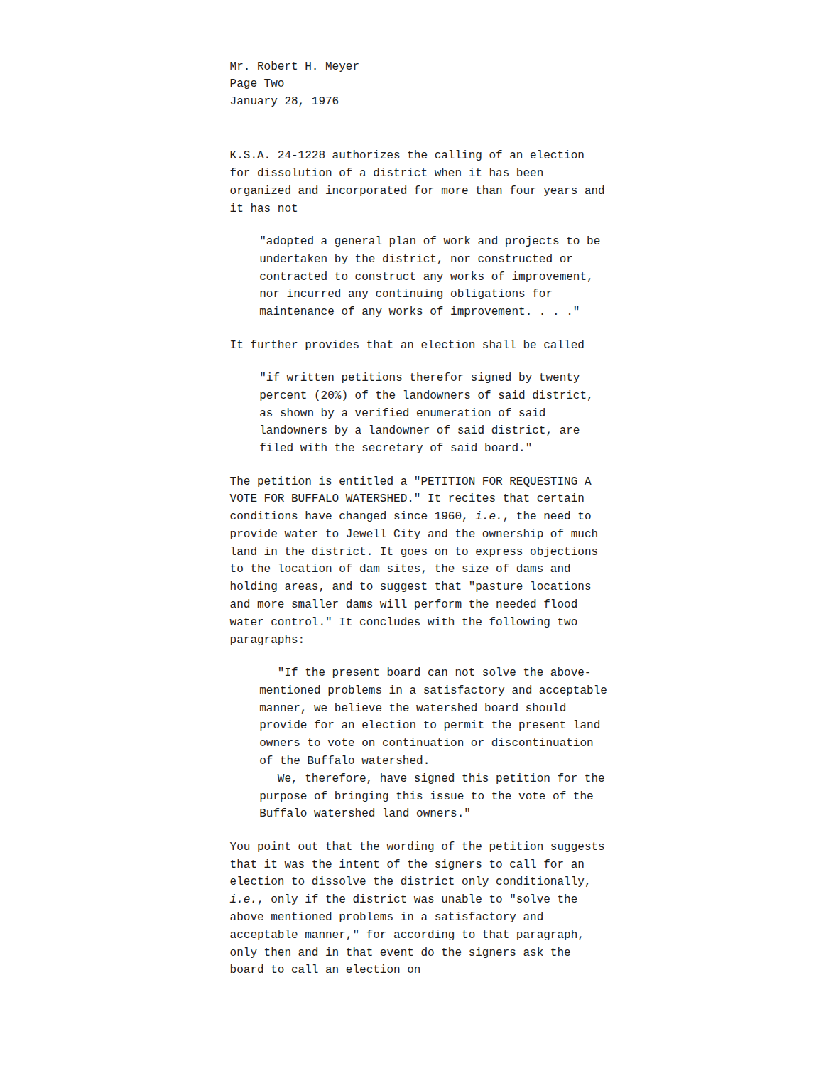Mr. Robert H. Meyer
Page Two
January 28, 1976
K.S.A. 24-1228 authorizes the calling of an election for dissolution of a district when it has been organized and incorporated for more than four years and it has not
"adopted a general plan of work and projects to be undertaken by the district, nor constructed or contracted to construct any works of improvement, nor incurred any continuing obligations for maintenance of any works of improvement. . . ."
It further provides that an election shall be called
"if written petitions therefor signed by twenty percent (20%) of the landowners of said district, as shown by a verified enumeration of said landowners by a landowner of said district, are filed with the secretary of said board."
The petition is entitled a "PETITION FOR REQUESTING A VOTE FOR BUFFALO WATERSHED." It recites that certain conditions have changed since 1960, i.e., the need to provide water to Jewell City and the ownership of much land in the district. It goes on to express objections to the location of dam sites, the size of dams and holding areas, and to suggest that "pasture locations and more smaller dams will perform the needed flood water control." It concludes with the following two paragraphs:
"If the present board can not solve the above-mentioned problems in a satisfactory and acceptable manner, we believe the watershed board should provide for an election to permit the present land owners to vote on continuation or discontinuation of the Buffalo watershed.
We, therefore, have signed this petition for the purpose of bringing this issue to the vote of the Buffalo watershed land owners."
You point out that the wording of the petition suggests that it was the intent of the signers to call for an election to dissolve the district only conditionally, i.e., only if the district was unable to "solve the above mentioned problems in a satisfactory and acceptable manner," for according to that paragraph, only then and in that event do the signers ask the board to call an election on